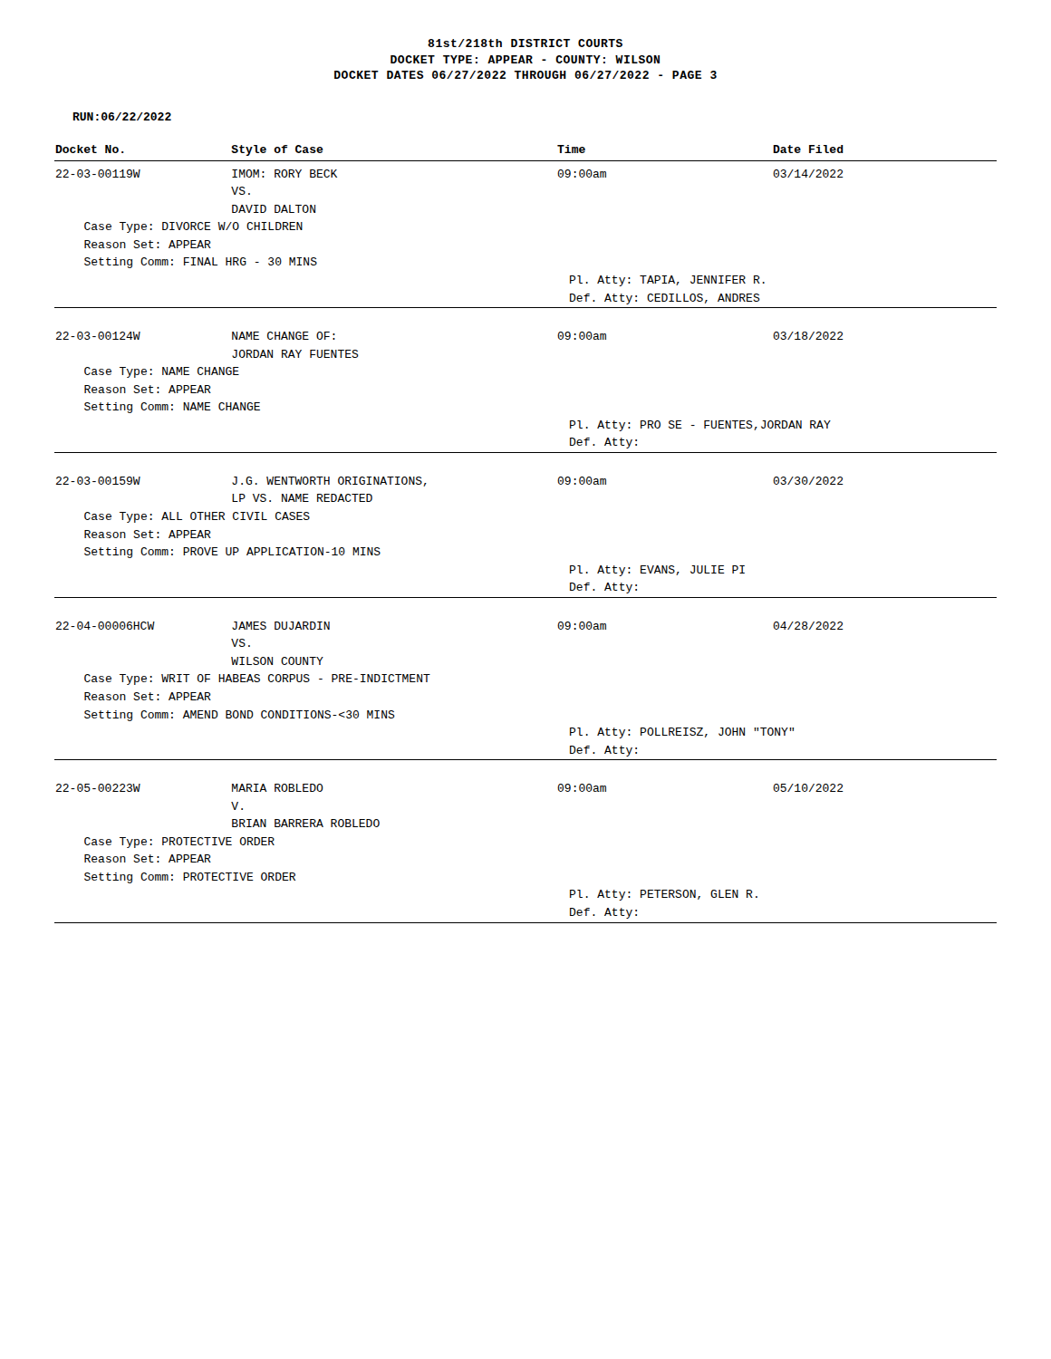81st/218th DISTRICT COURTS
DOCKET TYPE: APPEAR - COUNTY: WILSON
DOCKET DATES 06/27/2022 THROUGH 06/27/2022 - PAGE 3
RUN:06/22/2022
| Docket No. | Style of Case | Time | Date Filed |
| 22-03-00119W | IMOM: RORY BECK | 09:00am | 03/14/2022 |
| | VS. | | |
| | DAVID DALTON | | |
| Case Type: DIVORCE W/O CHILDREN |
| Reason Set: APPEAR |
| Setting Comm: FINAL HRG - 30 MINS |
| | Pl. Atty: TAPIA, JENNIFER R. |
| | Def. Atty: CEDILLOS, ANDRES |
| 22-03-00124W | NAME CHANGE OF: | 09:00am | 03/18/2022 |
| | JORDAN RAY FUENTES | | |
| Case Type: NAME CHANGE |
| Reason Set: APPEAR |
| Setting Comm: NAME CHANGE |
| | Pl. Atty: PRO SE - FUENTES,JORDAN RAY |
| | Def. Atty: |
| 22-03-00159W | J.G. WENTWORTH ORIGINATIONS, | 09:00am | 03/30/2022 |
| | LP VS. NAME REDACTED | | |
| Case Type: ALL OTHER CIVIL CASES |
| Reason Set: APPEAR |
| Setting Comm: PROVE UP APPLICATION-10 MINS |
| | Pl. Atty: EVANS, JULIE PI |
| | Def. Atty: |
| 22-04-00006HCW | JAMES DUJARDIN | 09:00am | 04/28/2022 |
| | VS. | | |
| | WILSON COUNTY | | |
| Case Type: WRIT OF HABEAS CORPUS - PRE-INDICTMENT |
| Reason Set: APPEAR |
| Setting Comm: AMEND BOND CONDITIONS-<30 MINS |
| | Pl. Atty: POLLREISZ, JOHN "TONY" |
| | Def. Atty: |
| 22-05-00223W | MARIA ROBLEDO | 09:00am | 05/10/2022 |
| | V. | | |
| | BRIAN BARRERA ROBLEDO | | |
| Case Type: PROTECTIVE ORDER |
| Reason Set: APPEAR |
| Setting Comm: PROTECTIVE ORDER |
| | Pl. Atty: PETERSON, GLEN R. |
| | Def. Atty: |